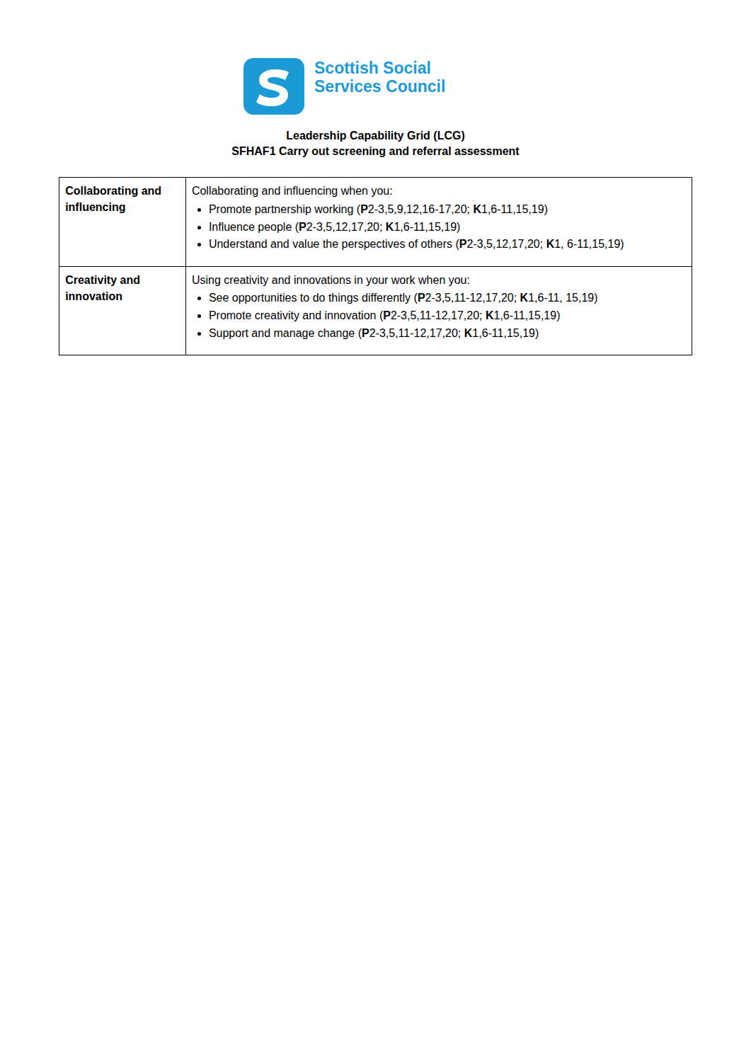Scottish Social Services Council
Leadership Capability Grid (LCG) SFHAF1 Carry out screening and referral assessment
| Collaborating and influencing | Collaborating and influencing when you: Promote partnership working ( P 2-3,5,9,12,16-17,20; K 1,6-11,15,19) Influence people ( P 2-3,5,12,17,20; K 1,6-11,15,19) Understand and value the perspectives of others ( P 2-3,5,12,17,20; K 1, 6-11,15,19) |
| Creativity and innovation | Using creativity and innovations in your work when you: See opportunities to do things differently ( P 2-3,5,11-12,17,20; K 1,6-11, 15,19) Promote creativity and innovation ( P 2-3,5,11-12,17,20; K 1,6-11,15,19) Support and manage change ( P 2-3,5,11-12,17,20; K 1,6-11,15,19) |